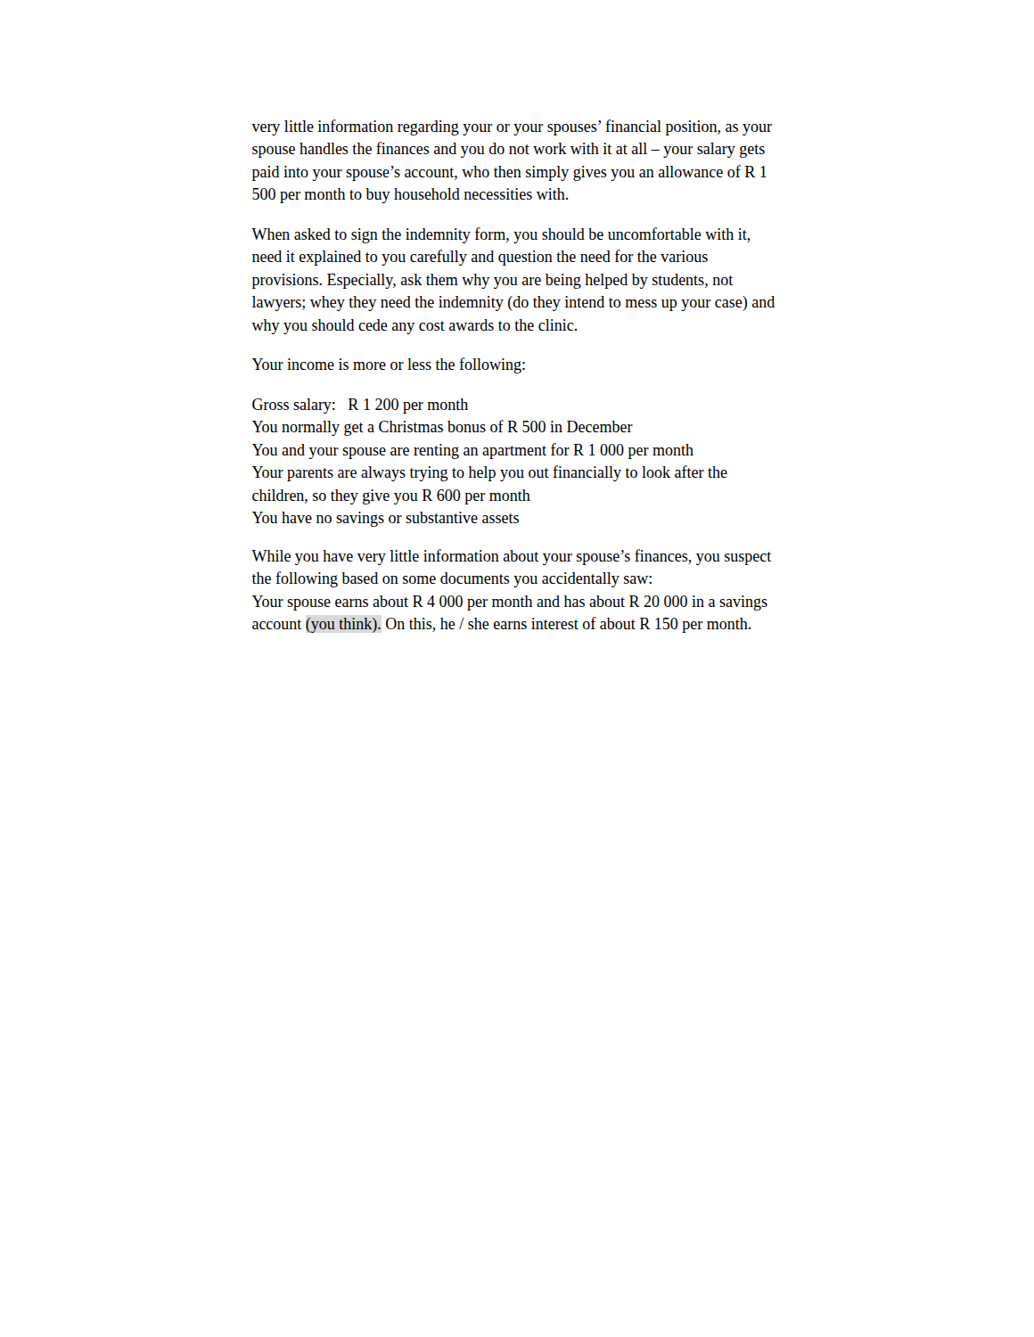very little information regarding your or your spouses’ financial position, as your spouse handles the finances and you do not work with it at all – your salary gets paid into your spouse’s account, who then simply gives you an allowance of R 1 500 per month to buy household necessities with.
When asked to sign the indemnity form, you should be uncomfortable with it, need it explained to you carefully and question the need for the various provisions. Especially, ask them why you are being helped by students, not lawyers; whey they need the indemnity (do they intend to mess up your case) and why you should cede any cost awards to the clinic.
Your income is more or less the following:
Gross salary: R 1 200 per month
You normally get a Christmas bonus of R 500 in December
You and your spouse are renting an apartment for R 1 000 per month
Your parents are always trying to help you out financially to look after the children, so they give you R 600 per month
You have no savings or substantive assets
While you have very little information about your spouse’s finances, you suspect the following based on some documents you accidentally saw:
Your spouse earns about R 4 000 per month and has about R 20 000 in a savings account (you think). On this, he / she earns interest of about R 150 per month.